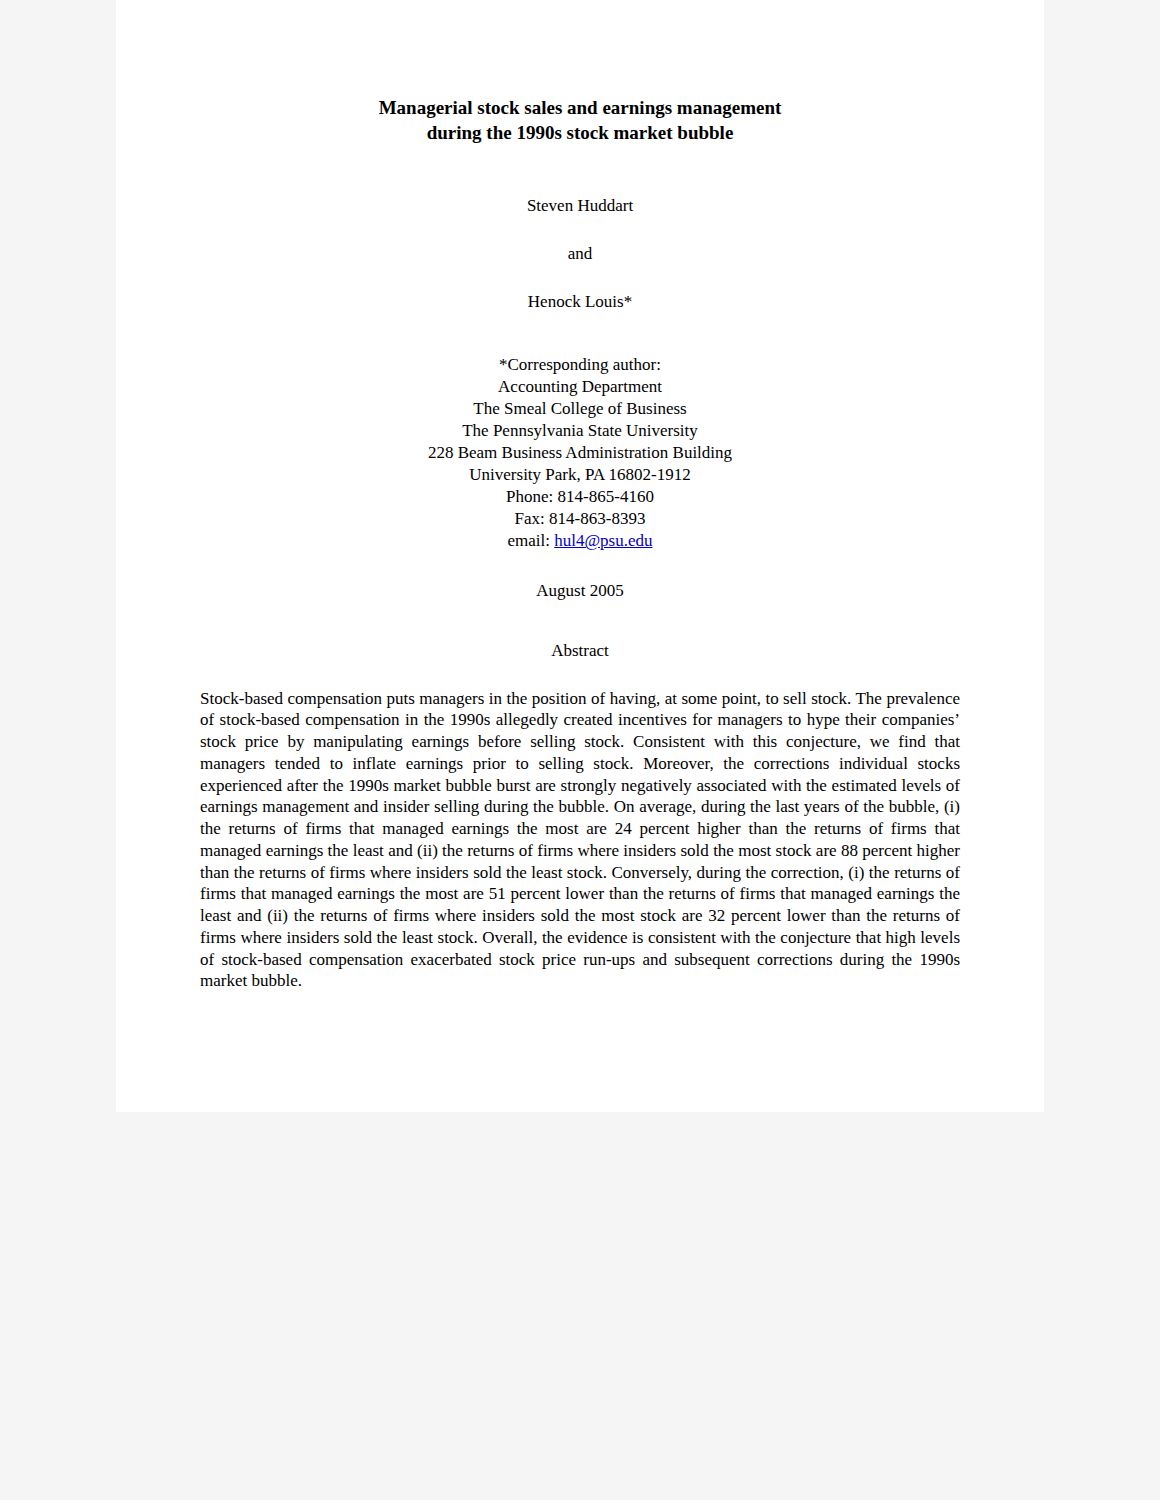Managerial stock sales and earnings management
during the 1990s stock market bubble
Steven Huddart
and
Henock Louis*
*Corresponding author:
Accounting Department
The Smeal College of Business
The Pennsylvania State University
228 Beam Business Administration Building
University Park, PA 16802-1912
Phone: 814-865-4160
Fax: 814-863-8393
email: hul4@psu.edu
August 2005
Abstract
Stock-based compensation puts managers in the position of having, at some point, to sell stock. The prevalence of stock-based compensation in the 1990s allegedly created incentives for managers to hype their companies’ stock price by manipulating earnings before selling stock. Consistent with this conjecture, we find that managers tended to inflate earnings prior to selling stock. Moreover, the corrections individual stocks experienced after the 1990s market bubble burst are strongly negatively associated with the estimated levels of earnings management and insider selling during the bubble. On average, during the last years of the bubble, (i) the returns of firms that managed earnings the most are 24 percent higher than the returns of firms that managed earnings the least and (ii) the returns of firms where insiders sold the most stock are 88 percent higher than the returns of firms where insiders sold the least stock. Conversely, during the correction, (i) the returns of firms that managed earnings the most are 51 percent lower than the returns of firms that managed earnings the least and (ii) the returns of firms where insiders sold the most stock are 32 percent lower than the returns of firms where insiders sold the least stock. Overall, the evidence is consistent with the conjecture that high levels of stock-based compensation exacerbated stock price run-ups and subsequent corrections during the 1990s market bubble.